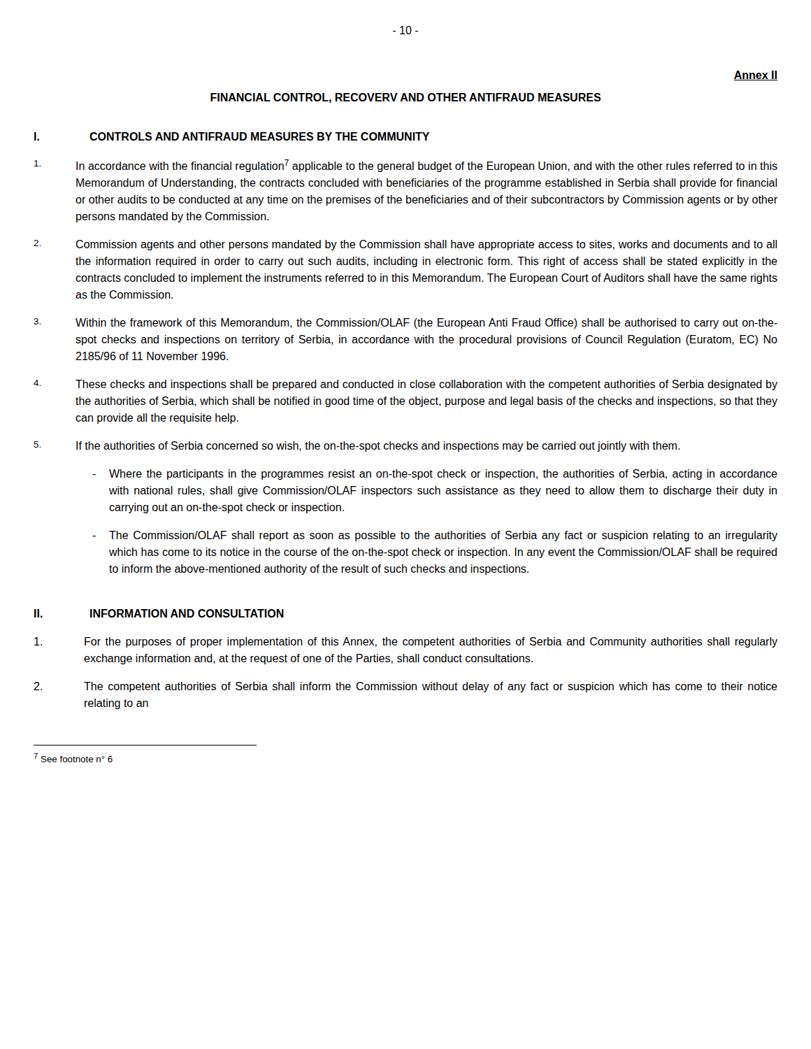- 10 -
Annex II
FINANCIAL CONTROL, RECOVERV AND OTHER ANTIFRAUD MEASURES
I. CONTROLS AND ANTIFRAUD MEASURES BY THE COMMUNITY
1. In accordance with the financial regulation7 applicable to the general budget of the European Union, and with the other rules referred to in this Memorandum of Understanding, the contracts concluded with beneficiaries of the programme established in Serbia shall provide for financial or other audits to be conducted at any time on the premises of the beneficiaries and of their subcontractors by Commission agents or by other persons mandated by the Commission.
2. Commission agents and other persons mandated by the Commission shall have appropriate access to sites, works and documents and to all the information required in order to carry out such audits, including in electronic form. This right of access shall be stated explicitly in the contracts concluded to implement the instruments referred to in this Memorandum. The European Court of Auditors shall have the same rights as the Commission.
3. Within the framework of this Memorandum, the Commission/OLAF (the European Anti Fraud Office) shall be authorised to carry out on-the-spot checks and inspections on territory of Serbia, in accordance with the procedural provisions of Council Regulation (Euratom, EC) No 2185/96 of 11 November 1996.
4. These checks and inspections shall be prepared and conducted in close collaboration with the competent authorities of Serbia designated by the authorities of Serbia, which shall be notified in good time of the object, purpose and legal basis of the checks and inspections, so that they can provide all the requisite help.
5. If the authorities of Serbia concerned so wish, the on-the-spot checks and inspections may be carried out jointly with them.
- Where the participants in the programmes resist an on-the-spot check or inspection, the authorities of Serbia, acting in accordance with national rules, shall give Commission/OLAF inspectors such assistance as they need to allow them to discharge their duty in carrying out an on-the-spot check or inspection.
- The Commission/OLAF shall report as soon as possible to the authorities of Serbia any fact or suspicion relating to an irregularity which has come to its notice in the course of the on-the-spot check or inspection. In any event the Commission/OLAF shall be required to inform the above-mentioned authority of the result of such checks and inspections.
II. INFORMATION AND CONSULTATION
1. For the purposes of proper implementation of this Annex, the competent authorities of Serbia and Community authorities shall regularly exchange information and, at the request of one of the Parties, shall conduct consultations.
2. The competent authorities of Serbia shall inform the Commission without delay of any fact or suspicion which has come to their notice relating to an
7 See footnote n° 6